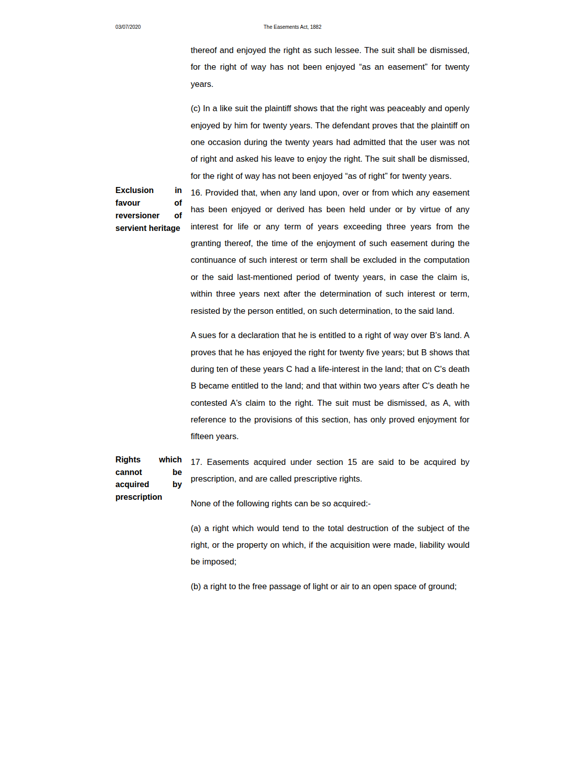03/07/2020
The Easements Act, 1882
thereof and enjoyed the right as such lessee. The suit shall be dismissed, for the right of way has not been enjoyed “as an easement” for twenty years.
(c) In a like suit the plaintiff shows that the right was peaceably and openly enjoyed by him for twenty years. The defendant proves that the plaintiff on one occasion during the twenty years had admitted that the user was not of right and asked his leave to enjoy the right. The suit shall be dismissed, for the right of way has not been enjoyed “as of right” for twenty years.
Exclusion in favour of reversioner of servient heritage
16. Provided that, when any land upon, over or from which any easement has been enjoyed or derived has been held under or by virtue of any interest for life or any term of years exceeding three years from the granting thereof, the time of the enjoyment of such easement during the continuance of such interest or term shall be excluded in the computation or the said last-mentioned period of twenty years, in case the claim is, within three years next after the determination of such interest or term, resisted by the person entitled, on such determination, to the said land.
A sues for a declaration that he is entitled to a right of way over B's land. A proves that he has enjoyed the right for twenty five years; but B shows that during ten of these years C had a life-interest in the land; that on C's death B became entitled to the land; and that within two years after C's death he contested A's claim to the right. The suit must be dismissed, as A, with reference to the provisions of this section, has only proved enjoyment for fifteen years.
Rights which cannot be acquired by prescription
17. Easements acquired under section 15 are said to be acquired by prescription, and are called prescriptive rights.
None of the following rights can be so acquired:-
(a) a right which would tend to the total destruction of the subject of the right, or the property on which, if the acquisition were made, liability would be imposed;
(b) a right to the free passage of light or air to an open space of ground;